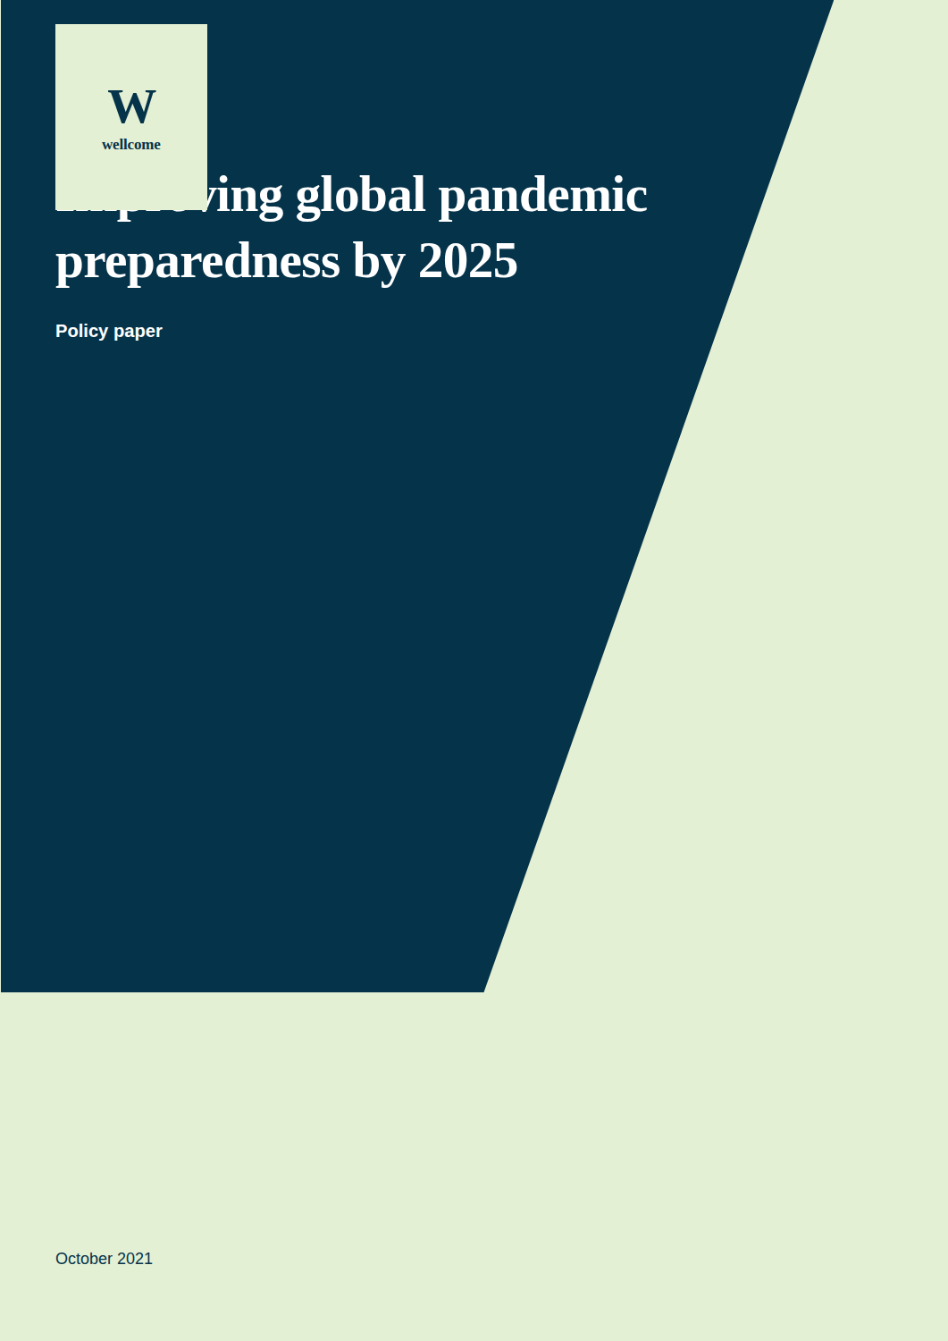W wellcome
Improving global pandemic preparedness by 2025
Policy paper
October 2021